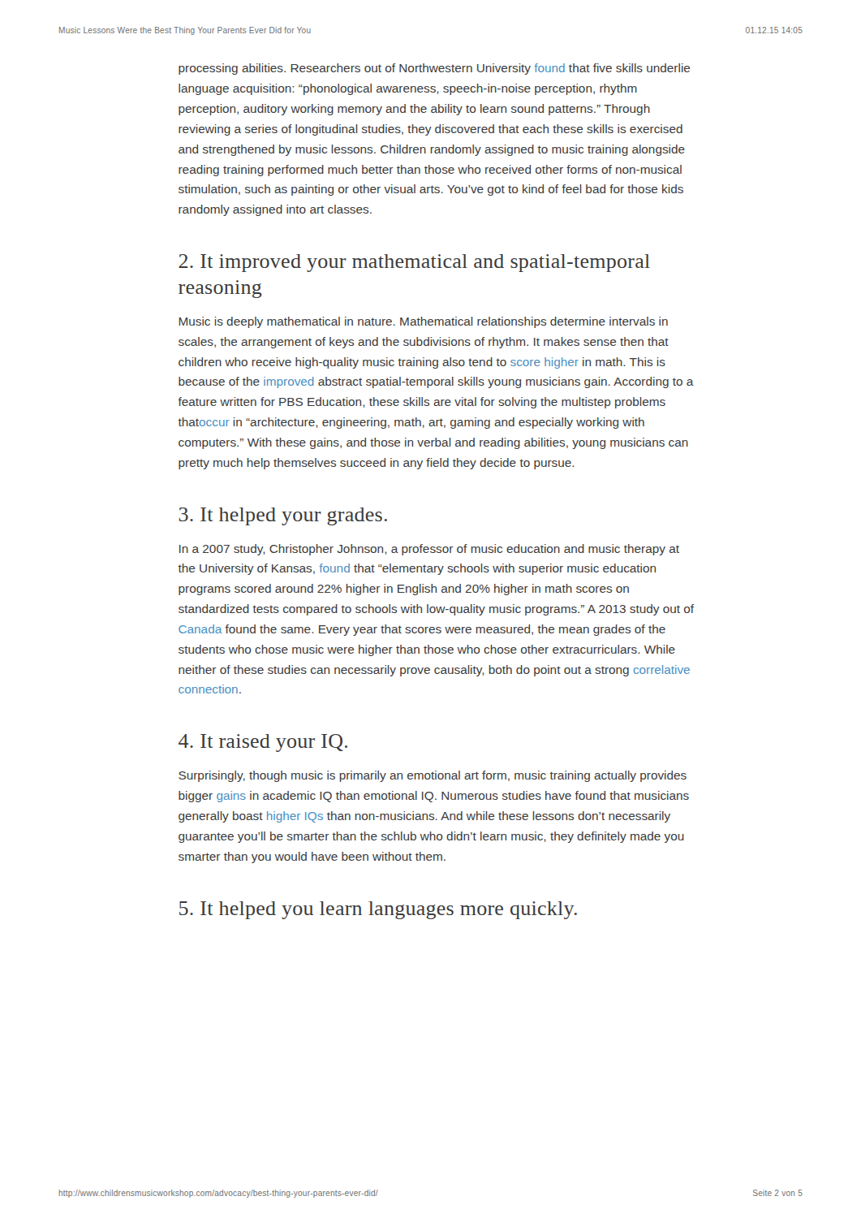Music Lessons Were the Best Thing Your Parents Ever Did for You 01.12.15 14:05
processing abilities. Researchers out of Northwestern University found that five skills underlie language acquisition: “phonological awareness, speech-in-noise perception, rhythm perception, auditory working memory and the ability to learn sound patterns.” Through reviewing a series of longitudinal studies, they discovered that each these skills is exercised and strengthened by music lessons. Children randomly assigned to music training alongside reading training performed much better than those who received other forms of non-musical stimulation, such as painting or other visual arts. You’ve got to kind of feel bad for those kids randomly assigned into art classes.
2. It improved your mathematical and spatial-temporal reasoning
Music is deeply mathematical in nature. Mathematical relationships determine intervals in scales, the arrangement of keys and the subdivisions of rhythm. It makes sense then that children who receive high-quality music training also tend to score higher in math. This is because of the improved abstract spatial-temporal skills young musicians gain. According to a feature written for PBS Education, these skills are vital for solving the multistep problems thatoccur in “architecture, engineering, math, art, gaming and especially working with computers.” With these gains, and those in verbal and reading abilities, young musicians can pretty much help themselves succeed in any field they decide to pursue.
3. It helped your grades.
In a 2007 study, Christopher Johnson, a professor of music education and music therapy at the University of Kansas, found that “elementary schools with superior music education programs scored around 22% higher in English and 20% higher in math scores on standardized tests compared to schools with low-quality music programs.” A 2013 study out of Canada found the same. Every year that scores were measured, the mean grades of the students who chose music were higher than those who chose other extracurriculars. While neither of these studies can necessarily prove causality, both do point out a strong correlative connection.
4. It raised your IQ.
Surprisingly, though music is primarily an emotional art form, music training actually provides bigger gains in academic IQ than emotional IQ. Numerous studies have found that musicians generally boast higher IQs than non-musicians. And while these lessons don’t necessarily guarantee you’ll be smarter than the schlub who didn’t learn music, they definitely made you smarter than you would have been without them.
5. It helped you learn languages more quickly.
http://www.childrensmusicworkshop.com/advocacy/best-thing-your-parents-ever-did/ Seite 2 von 5